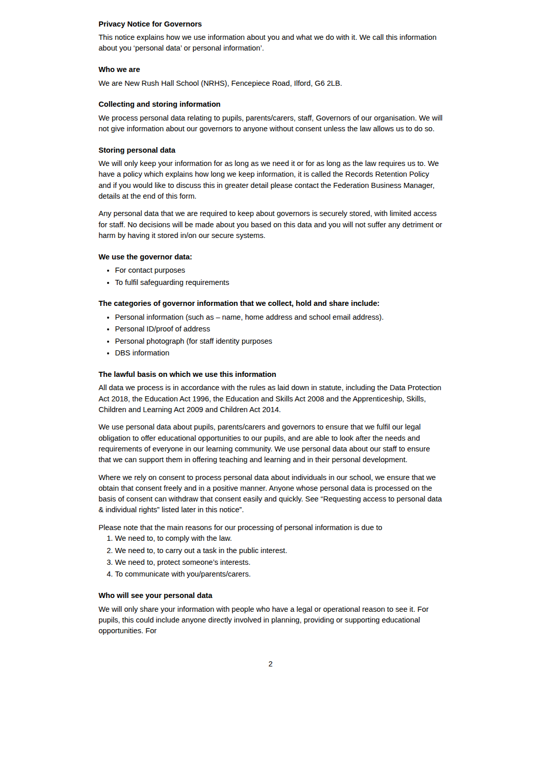Privacy Notice for Governors
This notice explains how we use information about you and what we do with it. We call this information about you ‘personal data’ or personal information’.
Who we are
We are New Rush Hall School (NRHS), Fencepiece Road, Ilford, G6 2LB.
Collecting and storing information
We process personal data relating to pupils, parents/carers, staff, Governors of our organisation. We will not give information about our governors to anyone without consent unless the law allows us to do so.
Storing personal data
We will only keep your information for as long as we need it or for as long as the law requires us to. We have a policy which explains how long we keep information, it is called the Records Retention Policy and if you would like to discuss this in greater detail please contact the Federation Business Manager, details at the end of this form.
Any personal data that we are required to keep about governors is securely stored, with limited access for staff. No decisions will be made about you based on this data and you will not suffer any detriment or harm by having it stored in/on our secure systems.
We use the governor data:
For contact purposes
To fulfil safeguarding requirements
The categories of governor information that we collect, hold and share include:
Personal information (such as – name, home address and school email address).
Personal ID/proof of address
Personal photograph (for staff identity purposes
DBS information
The lawful basis on which we use this information
All data we process is in accordance with the rules as laid down in statute, including the Data Protection Act 2018, the Education Act 1996, the Education and Skills Act 2008 and the Apprenticeship, Skills, Children and Learning Act 2009 and Children Act 2014.
We use personal data about pupils, parents/carers and governors to ensure that we fulfil our legal obligation to offer educational opportunities to our pupils, and are able to look after the needs and requirements of everyone in our learning community. We use personal data about our staff to ensure that we can support them in offering teaching and learning and in their personal development.
Where we rely on consent to process personal data about individuals in our school, we ensure that we obtain that consent freely and in a positive manner. Anyone whose personal data is processed on the basis of consent can withdraw that consent easily and quickly. See “Requesting access to personal data & individual rights” listed later in this notice”.
Please note that the main reasons for our processing of personal information is due to
We need to, to comply with the law.
We need to, to carry out a task in the public interest.
We need to, protect someone’s interests.
To communicate with you/parents/carers.
Who will see your personal data
We will only share your information with people who have a legal or operational reason to see it. For pupils, this could include anyone directly involved in planning, providing or supporting educational opportunities. For
2